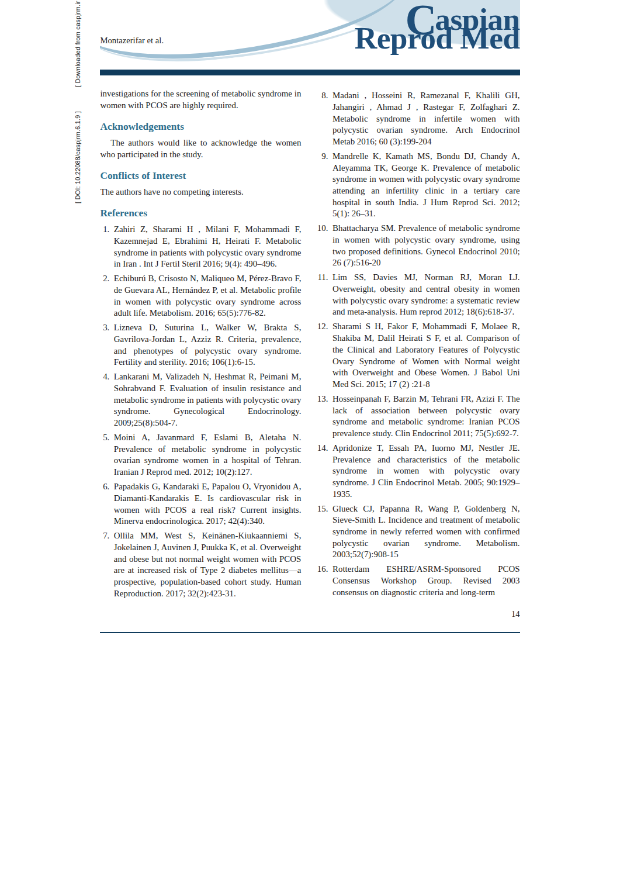Montazerifar et al.
Caspian
Reprod Med
[ DOI: 10.22088/caspjrm.6.1.9 ] [ Downloaded from caspjrm.ir on 2022-07-07 ]
investigations for the screening of metabolic syndrome in women with PCOS are highly required.
Acknowledgements
The authors would like to acknowledge the women who participated in the study.
Conflicts of Interest
The authors have no competing interests.
References
Zahiri Z, Sharami H , Milani F, Mohammadi F, Kazemnejad E, Ebrahimi H, Heirati F. Metabolic syndrome in patients with polycystic ovary syndrome in Iran . Int J Fertil Steril 2016; 9(4): 490–496.
Echiburú B, Crisosto N, Maliqueo M, Pérez-Bravo F, de Guevara AL, Hernández P, et al. Metabolic profile in women with polycystic ovary syndrome across adult life. Metabolism. 2016; 65(5):776-82.
Lizneva D, Suturina L, Walker W, Brakta S, Gavrilova-Jordan L, Azziz R. Criteria, prevalence, and phenotypes of polycystic ovary syndrome. Fertility and sterility. 2016; 106(1):6-15.
Lankarani M, Valizadeh N, Heshmat R, Peimani M, Sohrabvand F. Evaluation of insulin resistance and metabolic syndrome in patients with polycystic ovary syndrome. Gynecological Endocrinology. 2009;25(8):504-7.
Moini A, Javanmard F, Eslami B, Aletaha N. Prevalence of metabolic syndrome in polycystic ovarian syndrome women in a hospital of Tehran. Iranian J Reprod med. 2012; 10(2):127.
Papadakis G, Kandaraki E, Papalou O, Vryonidou A, Diamanti-Kandarakis E. Is cardiovascular risk in women with PCOS a real risk? Current insights. Minerva endocrinologica. 2017; 42(4):340.
Ollila MM, West S, Keinänen-Kiukaanniemi S, Jokelainen J, Auvinen J, Puukka K, et al. Overweight and obese but not normal weight women with PCOS are at increased risk of Type 2 diabetes mellitus—a prospective, population-based cohort study. Human Reproduction. 2017; 32(2):423-31.
Madani , Hosseini R, Ramezanal F, Khalili GH, Jahangiri , Ahmad J , Rastegar F, Zolfaghari Z. Metabolic syndrome in infertile women with polycystic ovarian syndrome. Arch Endocrinol Metab 2016; 60 (3):199-204
Mandrelle K, Kamath MS, Bondu DJ, Chandy A, Aleyamma TK, George K. Prevalence of metabolic syndrome in women with polycystic ovary syndrome attending an infertility clinic in a tertiary care hospital in south India. J Hum Reprod Sci. 2012; 5(1): 26–31.
Bhattacharya SM. Prevalence of metabolic syndrome in women with polycystic ovary syndrome, using two proposed definitions. Gynecol Endocrinol 2010; 26 (7):516-20
Lim SS, Davies MJ, Norman RJ, Moran LJ. Overweight, obesity and central obesity in women with polycystic ovary syndrome: a systematic review and meta-analysis. Hum reprod 2012; 18(6):618-37.
Sharami S H, Fakor F, Mohammadi F, Molaee R, Shakiba M, Dalil Heirati S F, et al. Comparison of the Clinical and Laboratory Features of Polycystic Ovary Syndrome of Women with Normal weight with Overweight and Obese Women. J Babol Uni Med Sci. 2015; 17 (2) :21-8
Hosseinpanah F, Barzin M, Tehrani FR, Azizi F. The lack of association between polycystic ovary syndrome and metabolic syndrome: Iranian PCOS prevalence study. Clin Endocrinol 2011; 75(5):692-7.
Apridonize T, Essah PA, Iuorno MJ, Nestler JE. Prevalence and characteristics of the metabolic syndrome in women with polycystic ovary syndrome. J Clin Endocrinol Metab. 2005; 90:1929–1935.
Glueck CJ, Papanna R, Wang P, Goldenberg N, Sieve-Smith L. Incidence and treatment of metabolic syndrome in newly referred women with confirmed polycystic ovarian syndrome. Metabolism. 2003;52(7):908-15
Rotterdam ESHRE/ASRM-Sponsored PCOS Consensus Workshop Group. Revised 2003 consensus on diagnostic criteria and long-term
14